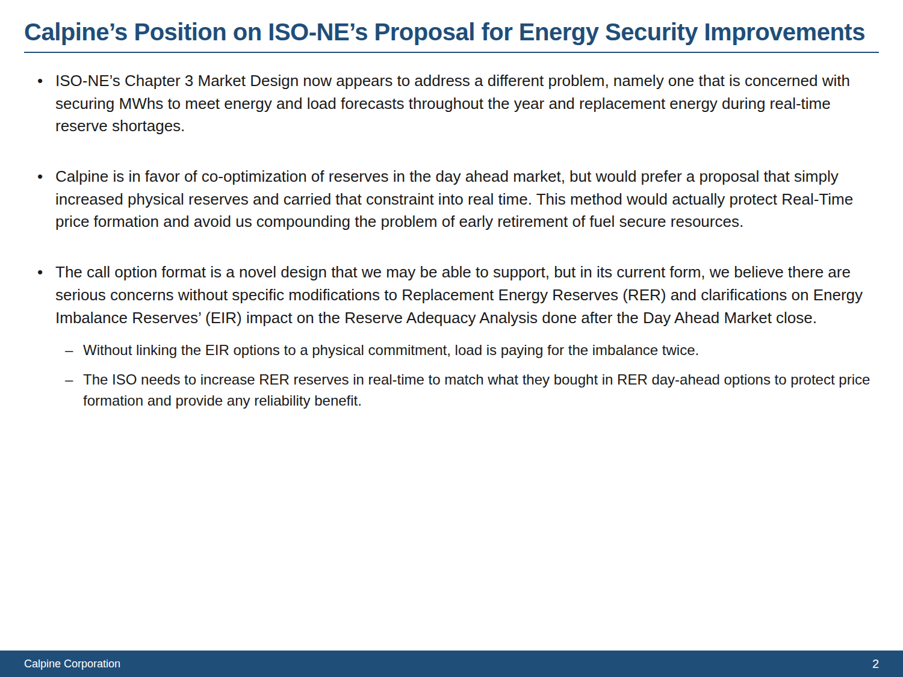Calpine’s Position on ISO-NE’s Proposal for Energy Security Improvements
ISO-NE’s Chapter 3 Market Design now appears to address a different problem, namely one that is concerned with securing MWhs to meet energy and load forecasts throughout the year and replacement energy during real-time reserve shortages.
Calpine is in favor of co-optimization of reserves in the day ahead market, but would prefer a proposal that simply increased physical reserves and carried that constraint into real time. This method would actually protect Real-Time price formation and avoid us compounding the problem of early retirement of fuel secure resources.
The call option format is a novel design that we may be able to support, but in its current form, we believe there are serious concerns without specific modifications to Replacement Energy Reserves (RER) and clarifications on Energy Imbalance Reserves’ (EIR) impact on the Reserve Adequacy Analysis done after the Day Ahead Market close.
Without linking the EIR options to a physical commitment, load is paying for the imbalance twice.
The ISO needs to increase RER reserves in real-time to match what they bought in RER day-ahead options to protect price formation and provide any reliability benefit.
Calpine Corporation 2